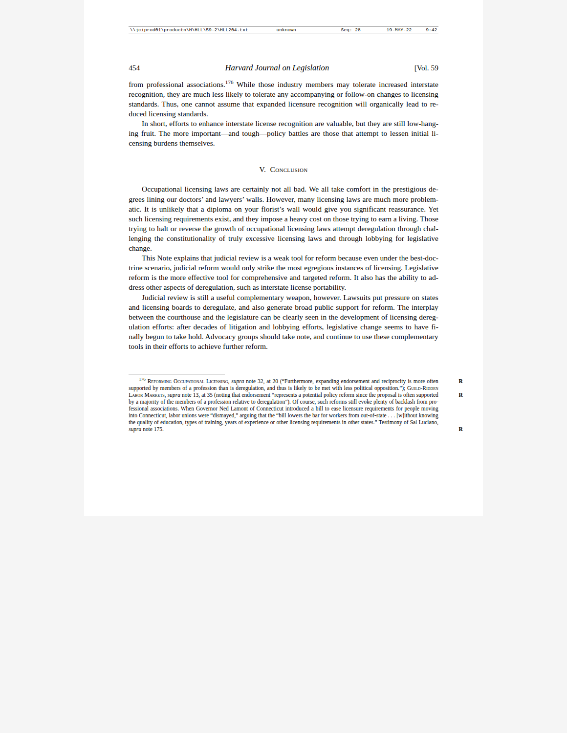\\jciprod01\productn\H\HLL\59-2\HLL204.txt unknown Seq: 28 19-MAY-22 9:42
454 Harvard Journal on Legislation [Vol. 59
from professional associations.176 While those industry members may tolerate increased interstate recognition, they are much less likely to tolerate any accompanying or follow-on changes to licensing standards. Thus, one cannot assume that expanded licensure recognition will organically lead to reduced licensing standards.
In short, efforts to enhance interstate license recognition are valuable, but they are still low-hanging fruit. The more important—and tough—policy battles are those that attempt to lessen initial licensing burdens themselves.
V. Conclusion
Occupational licensing laws are certainly not all bad. We all take comfort in the prestigious degrees lining our doctors’ and lawyers’ walls. However, many licensing laws are much more problematic. It is unlikely that a diploma on your florist’s wall would give you significant reassurance. Yet such licensing requirements exist, and they impose a heavy cost on those trying to earn a living. Those trying to halt or reverse the growth of occupational licensing laws attempt deregulation through challenging the constitutionality of truly excessive licensing laws and through lobbying for legislative change.
This Note explains that judicial review is a weak tool for reform because even under the best-doctrine scenario, judicial reform would only strike the most egregious instances of licensing. Legislative reform is the more effective tool for comprehensive and targeted reform. It also has the ability to address other aspects of deregulation, such as interstate license portability.
Judicial review is still a useful complementary weapon, however. Lawsuits put pressure on states and licensing boards to deregulate, and also generate broad public support for reform. The interplay between the courthouse and the legislature can be clearly seen in the development of licensing deregulation efforts: after decades of litigation and lobbying efforts, legislative change seems to have finally begun to take hold. Advocacy groups should take note, and continue to use these complementary tools in their efforts to achieve further reform.
176 Reforming Occupational Licensing, supra note 32, at 20 (“Furthermore, expandingR endorsement and reciprocity is more often supported by members of a profession than is deregulation, and thus is likely to be met with less political opposition.”); Guild-Ridden Labor Markets, supra note 13, at 35 (noting that endorsement “represents a potential policy reformR since the proposal is often supported by a majority of the members of a profession relative to deregulation”). Of course, such reforms still evoke plenty of backlash from professional associations. When Governor Ned Lamont of Connecticut introduced a bill to ease licensure requirements for people moving into Connecticut, labor unions were “dismayed,” arguing that the “bill lowers the bar for workers from out-of-state . . . [w]ithout knowing the quality of education, types of training, years of experience or other licensing requirements in other states.” Testimony of Sal Luciano, supra note 175.R